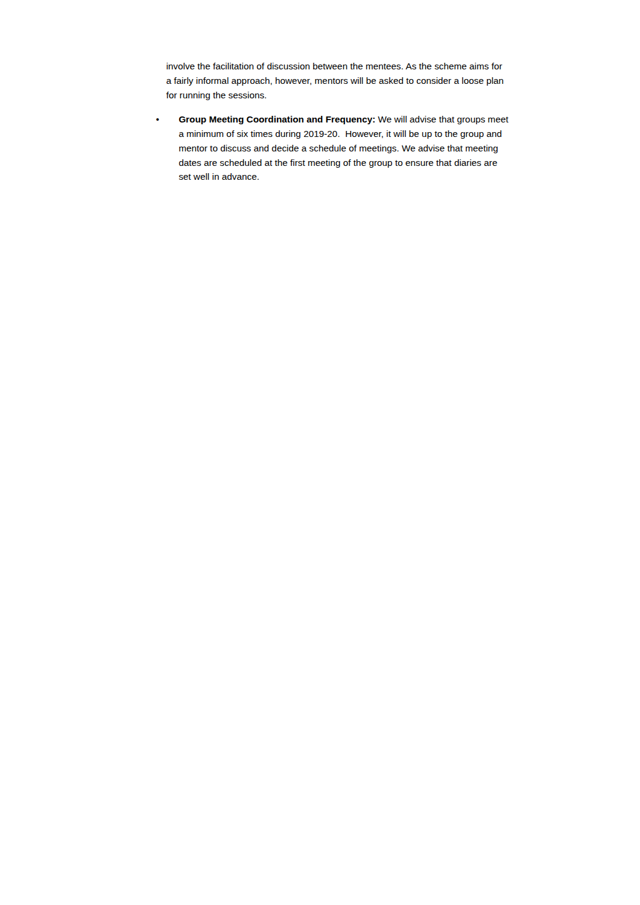involve the facilitation of discussion between the mentees. As the scheme aims for a fairly informal approach, however, mentors will be asked to consider a loose plan for running the sessions.
Group Meeting Coordination and Frequency: We will advise that groups meet a minimum of six times during 2019-20. However, it will be up to the group and mentor to discuss and decide a schedule of meetings. We advise that meeting dates are scheduled at the first meeting of the group to ensure that diaries are set well in advance.